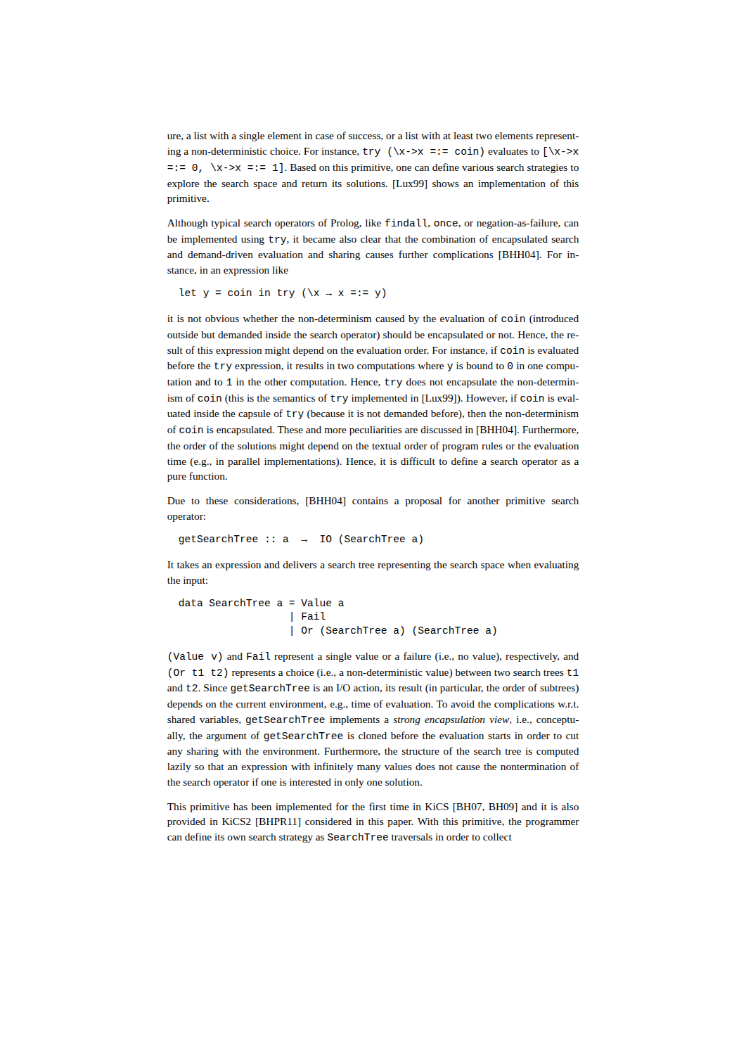ure, a list with a single element in case of success, or a list with at least two elements representing a non-deterministic choice. For instance, try (\x->x =:= coin) evaluates to [\x->x =:= 0, \x->x =:= 1]. Based on this primitive, one can define various search strategies to explore the search space and return its solutions. [Lux99] shows an implementation of this primitive.
Although typical search operators of Prolog, like findall, once, or negation-as-failure, can be implemented using try, it became also clear that the combination of encapsulated search and demand-driven evaluation and sharing causes further complications [BHH04]. For instance, in an expression like
let y = coin in try (\x → x =:= y)
it is not obvious whether the non-determinism caused by the evaluation of coin (introduced outside but demanded inside the search operator) should be encapsulated or not. Hence, the result of this expression might depend on the evaluation order. For instance, if coin is evaluated before the try expression, it results in two computations where y is bound to 0 in one computation and to 1 in the other computation. Hence, try does not encapsulate the non-determinism of coin (this is the semantics of try implemented in [Lux99]). However, if coin is evaluated inside the capsule of try (because it is not demanded before), then the non-determinism of coin is encapsulated. These and more peculiarities are discussed in [BHH04]. Furthermore, the order of the solutions might depend on the textual order of program rules or the evaluation time (e.g., in parallel implementations). Hence, it is difficult to define a search operator as a pure function.
Due to these considerations, [BHH04] contains a proposal for another primitive search operator:
getSearchTree :: a  →  IO (SearchTree a)
It takes an expression and delivers a search tree representing the search space when evaluating the input:
data SearchTree a = Value a
                  | Fail
                  | Or (SearchTree a) (SearchTree a)
(Value v) and Fail represent a single value or a failure (i.e., no value), respectively, and (Or t1 t2) represents a choice (i.e., a non-deterministic value) between two search trees t1 and t2. Since getSearchTree is an I/O action, its result (in particular, the order of subtrees) depends on the current environment, e.g., time of evaluation. To avoid the complications w.r.t. shared variables, getSearchTree implements a strong encapsulation view, i.e., conceptually, the argument of getSearchTree is cloned before the evaluation starts in order to cut any sharing with the environment. Furthermore, the structure of the search tree is computed lazily so that an expression with infinitely many values does not cause the nontermination of the search operator if one is interested in only one solution.
This primitive has been implemented for the first time in KiCS [BH07, BH09] and it is also provided in KiCS2 [BHPR11] considered in this paper. With this primitive, the programmer can define its own search strategy as SearchTree traversals in order to collect